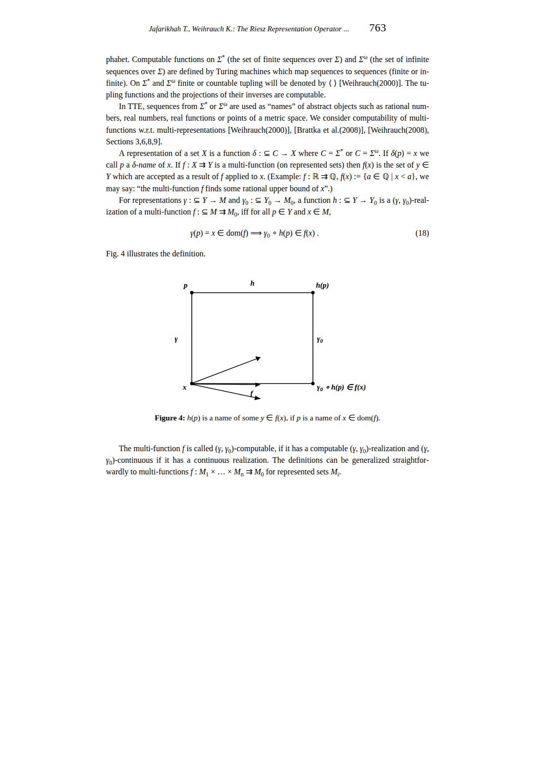Jafarikhah T., Weihrauch K.: The Riesz Representation Operator ... 763
phabet. Computable functions on Σ* (the set of finite sequences over Σ) and Σω (the set of infinite sequences over Σ) are defined by Turing machines which map sequences to sequences (finite or infinite). On Σ* and Σω finite or countable tupling will be denoted by ⟨ ⟩ [Weihrauch(2000)]. The tupling functions and the projections of their inverses are computable.
In TTE, sequences from Σ* or Σω are used as “names” of abstract objects such as rational numbers, real numbers, real functions or points of a metric space. We consider computability of multi-functions w.r.t. multi-representations [Weihrauch(2000)], [Brattka et al.(2008)], [Weihrauch(2008), Sections 3,6,8,9].
A representation of a set X is a function δ : ⊆ C → X where C = Σ* or C = Σω. If δ(p) = x we call p a δ-name of x. If f : X ⇉ Y is a multi-function (on represented sets) then f(x) is the set of y ∈ Y which are accepted as a result of f applied to x. (Example: f : ℝ ⇉ ℚ, f(x) := {a ∈ ℚ | x < a}, we may say: “the multi-function f finds some rational upper bound of x”.)
For representations γ : ⊆ Y → M and γ0 : ⊆ Y0 → M0, a function h : ⊆ Y → Y0 is a (γ, γ0)-realization of a multi-function f : ⊆ M ⇉ M0, iff for all p ∈ Y and x ∈ M,
γ(p) = x ∈ dom(f) ⟹ γ0 ∘ h(p) ∈ f(x) .
(18)
Fig. 4 illustrates the definition.
p h h(p) γ γ0 x f γ0 ∘ h(p) ∈ f(x)
Figure 4: h(p) is a name of some y ∈ f(x), if p is a name of x ∈ dom(f).
The multi-function f is called (γ, γ0)‑computable, if it has a computable (γ, γ0)-realization and (γ, γ0)-continuous if it has a continuous realization. The definitions can be generalized straightforwardly to multi-functions f : M1 × … × Mn ⇉ M0 for represented sets Mi.